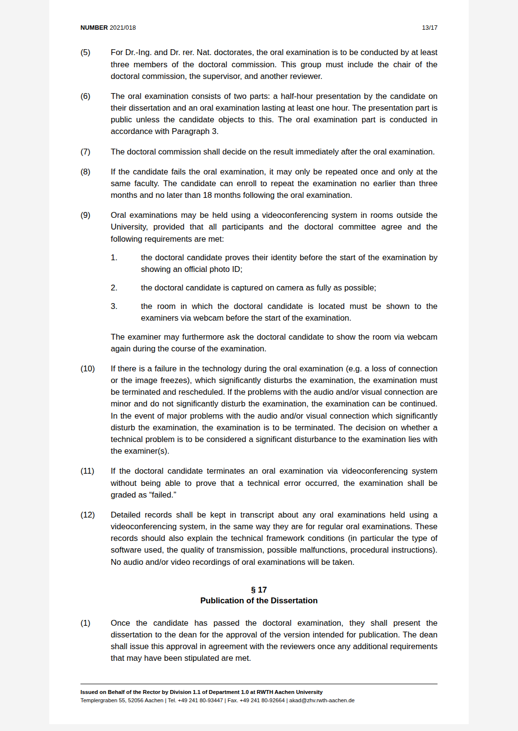NUMBER 2021/018
13/17
(5) For Dr.-Ing. and Dr. rer. Nat. doctorates, the oral examination is to be conducted by at least three members of the doctoral commission. This group must include the chair of the doctoral commission, the supervisor, and another reviewer.
(6) The oral examination consists of two parts: a half-hour presentation by the candidate on their dissertation and an oral examination lasting at least one hour. The presentation part is public unless the candidate objects to this. The oral examination part is conducted in accordance with Paragraph 3.
(7) The doctoral commission shall decide on the result immediately after the oral examination.
(8) If the candidate fails the oral examination, it may only be repeated once and only at the same faculty. The candidate can enroll to repeat the examination no earlier than three months and no later than 18 months following the oral examination.
(9) Oral examinations may be held using a videoconferencing system in rooms outside the University, provided that all participants and the doctoral committee agree and the following requirements are met:
1. the doctoral candidate proves their identity before the start of the examination by showing an official photo ID;
2. the doctoral candidate is captured on camera as fully as possible;
3. the room in which the doctoral candidate is located must be shown to the examiners via webcam before the start of the examination.
The examiner may furthermore ask the doctoral candidate to show the room via webcam again during the course of the examination.
(10) If there is a failure in the technology during the oral examination (e.g. a loss of connection or the image freezes), which significantly disturbs the examination, the examination must be terminated and rescheduled. If the problems with the audio and/or visual connection are minor and do not significantly disturb the examination, the examination can be continued. In the event of major problems with the audio and/or visual connection which significantly disturb the examination, the examination is to be terminated. The decision on whether a technical problem is to be considered a significant disturbance to the examination lies with the examiner(s).
(11) If the doctoral candidate terminates an oral examination via videoconferencing system without being able to prove that a technical error occurred, the examination shall be graded as “failed.”
(12) Detailed records shall be kept in transcript about any oral examinations held using a videoconferencing system, in the same way they are for regular oral examinations. These records should also explain the technical framework conditions (in particular the type of software used, the quality of transmission, possible malfunctions, procedural instructions). No audio and/or video recordings of oral examinations will be taken.
§ 17 Publication of the Dissertation
(1) Once the candidate has passed the doctoral examination, they shall present the dissertation to the dean for the approval of the version intended for publication. The dean shall issue this approval in agreement with the reviewers once any additional requirements that may have been stipulated are met.
Issued on Behalf of the Rector by Division 1.1 of Department 1.0 at RWTH Aachen University
Templergraben 55, 52056 Aachen | Tel. +49 241 80-93447 | Fax. +49 241 80-92664 | akad@zhv.rwth-aachen.de